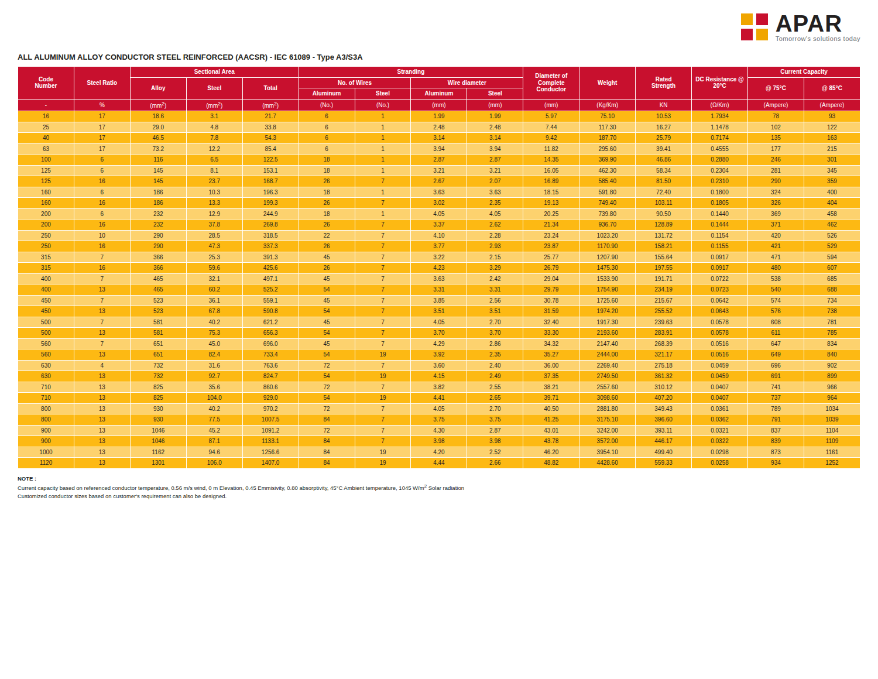APAR
Tomorrow's solutions today
ALL ALUMINUM ALLOY CONDUCTOR STEEL REINFORCED (AACSR) - IEC 61089 - Type A3/S3A
| Code Number | Steel Ratio | Sectional Area | Stranding | Diameter of Complete Conductor | Weight | Rated Strength | DC Resistance @ 20°C | Current Capacity |
| --- | --- | --- | --- | --- | --- | --- | --- | --- |
| Alloy | Steel | Total | No. of Wires | Wire diameter | @ 75°C | @ 85°C |
| Aluminum | Steel | Aluminum | Steel |
| - | % | (mm 2 ) | (mm 2 ) | (mm 2 ) | (No.) | (No.) | (mm) | (mm) | (mm) | (Kg/Km) | KN | (Ω/Km) | (Ampere) | (Ampere) |
| 16 | 17 | 18.6 | 3.1 | 21.7 | 6 | 1 | 1.99 | 1.99 | 5.97 | 75.10 | 10.53 | 1.7934 | 78 | 93 |
| 25 | 17 | 29.0 | 4.8 | 33.8 | 6 | 1 | 2.48 | 2.48 | 7.44 | 117.30 | 16.27 | 1.1478 | 102 | 122 |
| 40 | 17 | 46.5 | 7.8 | 54.3 | 6 | 1 | 3.14 | 3.14 | 9.42 | 187.70 | 25.79 | 0.7174 | 135 | 163 |
| 63 | 17 | 73.2 | 12.2 | 85.4 | 6 | 1 | 3.94 | 3.94 | 11.82 | 295.60 | 39.41 | 0.4555 | 177 | 215 |
| 100 | 6 | 116 | 6.5 | 122.5 | 18 | 1 | 2.87 | 2.87 | 14.35 | 369.90 | 46.86 | 0.2880 | 246 | 301 |
| 125 | 6 | 145 | 8.1 | 153.1 | 18 | 1 | 3.21 | 3.21 | 16.05 | 462.30 | 58.34 | 0.2304 | 281 | 345 |
| 125 | 16 | 145 | 23.7 | 168.7 | 26 | 7 | 2.67 | 2.07 | 16.89 | 585.40 | 81.50 | 0.2310 | 290 | 359 |
| 160 | 6 | 186 | 10.3 | 196.3 | 18 | 1 | 3.63 | 3.63 | 18.15 | 591.80 | 72.40 | 0.1800 | 324 | 400 |
| 160 | 16 | 186 | 13.3 | 199.3 | 26 | 7 | 3.02 | 2.35 | 19.13 | 749.40 | 103.11 | 0.1805 | 326 | 404 |
| 200 | 6 | 232 | 12.9 | 244.9 | 18 | 1 | 4.05 | 4.05 | 20.25 | 739.80 | 90.50 | 0.1440 | 369 | 458 |
| 200 | 16 | 232 | 37.8 | 269.8 | 26 | 7 | 3.37 | 2.62 | 21.34 | 936.70 | 128.89 | 0.1444 | 371 | 462 |
| 250 | 10 | 290 | 28.5 | 318.5 | 22 | 7 | 4.10 | 2.28 | 23.24 | 1023.20 | 131.72 | 0.1154 | 420 | 526 |
| 250 | 16 | 290 | 47.3 | 337.3 | 26 | 7 | 3.77 | 2.93 | 23.87 | 1170.90 | 158.21 | 0.1155 | 421 | 529 |
| 315 | 7 | 366 | 25.3 | 391.3 | 45 | 7 | 3.22 | 2.15 | 25.77 | 1207.90 | 155.64 | 0.0917 | 471 | 594 |
| 315 | 16 | 366 | 59.6 | 425.6 | 26 | 7 | 4.23 | 3.29 | 26.79 | 1475.30 | 197.55 | 0.0917 | 480 | 607 |
| 400 | 7 | 465 | 32.1 | 497.1 | 45 | 7 | 3.63 | 2.42 | 29.04 | 1533.90 | 191.71 | 0.0722 | 538 | 685 |
| 400 | 13 | 465 | 60.2 | 525.2 | 54 | 7 | 3.31 | 3.31 | 29.79 | 1754.90 | 234.19 | 0.0723 | 540 | 688 |
| 450 | 7 | 523 | 36.1 | 559.1 | 45 | 7 | 3.85 | 2.56 | 30.78 | 1725.60 | 215.67 | 0.0642 | 574 | 734 |
| 450 | 13 | 523 | 67.8 | 590.8 | 54 | 7 | 3.51 | 3.51 | 31.59 | 1974.20 | 255.52 | 0.0643 | 576 | 738 |
| 500 | 7 | 581 | 40.2 | 621.2 | 45 | 7 | 4.05 | 2.70 | 32.40 | 1917.30 | 239.63 | 0.0578 | 608 | 781 |
| 500 | 13 | 581 | 75.3 | 656.3 | 54 | 7 | 3.70 | 3.70 | 33.30 | 2193.60 | 283.91 | 0.0578 | 611 | 785 |
| 560 | 7 | 651 | 45.0 | 696.0 | 45 | 7 | 4.29 | 2.86 | 34.32 | 2147.40 | 268.39 | 0.0516 | 647 | 834 |
| 560 | 13 | 651 | 82.4 | 733.4 | 54 | 19 | 3.92 | 2.35 | 35.27 | 2444.00 | 321.17 | 0.0516 | 649 | 840 |
| 630 | 4 | 732 | 31.6 | 763.6 | 72 | 7 | 3.60 | 2.40 | 36.00 | 2269.40 | 275.18 | 0.0459 | 696 | 902 |
| 630 | 13 | 732 | 92.7 | 824.7 | 54 | 19 | 4.15 | 2.49 | 37.35 | 2749.50 | 361.32 | 0.0459 | 691 | 899 |
| 710 | 13 | 825 | 35.6 | 860.6 | 72 | 7 | 3.82 | 2.55 | 38.21 | 2557.60 | 310.12 | 0.0407 | 741 | 966 |
| 710 | 13 | 825 | 104.0 | 929.0 | 54 | 19 | 4.41 | 2.65 | 39.71 | 3098.60 | 407.20 | 0.0407 | 737 | 964 |
| 800 | 13 | 930 | 40.2 | 970.2 | 72 | 7 | 4.05 | 2.70 | 40.50 | 2881.80 | 349.43 | 0.0361 | 789 | 1034 |
| 800 | 13 | 930 | 77.5 | 1007.5 | 84 | 7 | 3.75 | 3.75 | 41.25 | 3175.10 | 396.60 | 0.0362 | 791 | 1039 |
| 900 | 13 | 1046 | 45.2 | 1091.2 | 72 | 7 | 4.30 | 2.87 | 43.01 | 3242.00 | 393.11 | 0.0321 | 837 | 1104 |
| 900 | 13 | 1046 | 87.1 | 1133.1 | 84 | 7 | 3.98 | 3.98 | 43.78 | 3572.00 | 446.17 | 0.0322 | 839 | 1109 |
| 1000 | 13 | 1162 | 94.6 | 1256.6 | 84 | 19 | 4.20 | 2.52 | 46.20 | 3954.10 | 499.40 | 0.0298 | 873 | 1161 |
| 1120 | 13 | 1301 | 106.0 | 1407.0 | 84 | 19 | 4.44 | 2.66 | 48.82 | 4428.60 | 559.33 | 0.0258 | 934 | 1252 |
NOTE :
Current capacity based on referenced conductor temperature, 0.56 m/s wind, 0 m Elevation, 0.45 Emmisivity, 0.80 absorptivity, 45°C Ambient temperature, 1045 W/m2 Solar radiation
Customized conductor sizes based on customer's requirement can also be designed.